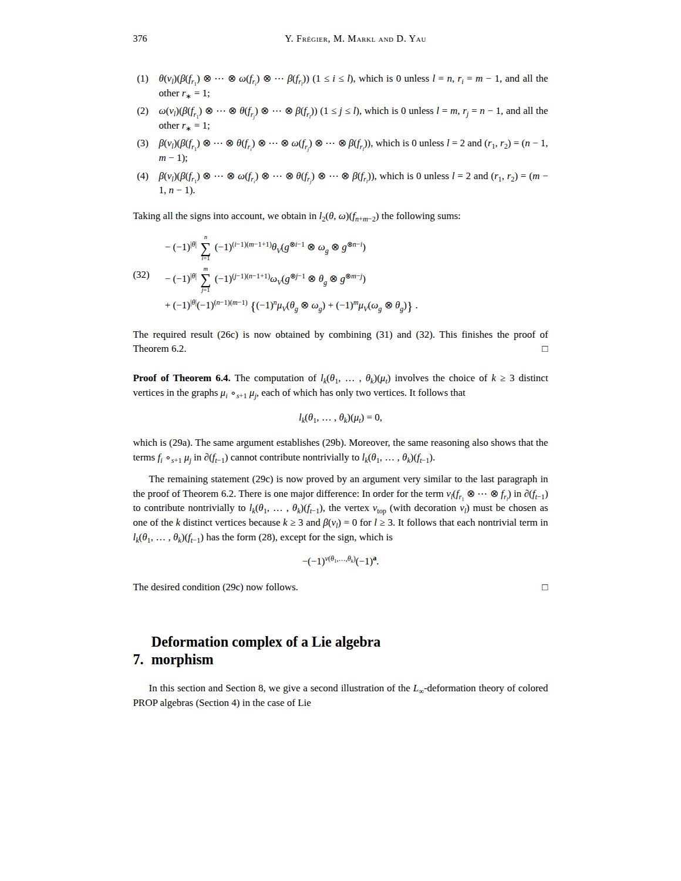376 Y. Frégier, M. Markl and D. Yau
(1) θ(νl)(β(fr1) ⊗ ⋯ ⊗ ω(fri) ⊗ ⋯ β(frl)) (1 ≤ i ≤ l), which is 0 unless l = n, ri = m − 1, and all the other r∗ = 1;
(2) ω(νl)(β(fr1) ⊗ ⋯ ⊗ θ(frj) ⊗ ⋯ ⊗ β(frl)) (1 ≤ j ≤ l), which is 0 unless l = m, rj = n − 1, and all the other r∗ = 1;
(3) β(νl)(β(fr1) ⊗ ⋯ ⊗ θ(fri) ⊗ ⋯ ⊗ ω(frj) ⊗ ⋯ ⊗ β(frl)), which is 0 unless l = 2 and (r1, r2) = (n − 1, m − 1);
(4) β(νl)(β(fr1) ⊗ ⋯ ⊗ ω(fri) ⊗ ⋯ ⊗ θ(frj) ⊗ ⋯ ⊗ β(frl)), which is 0 unless l = 2 and (r1, r2) = (m − 1, n − 1).
Taking all the signs into account, we obtain in l2(θ, ω)(fn+m−2) the following sums:
(32)
− (−1)|θ| n∑i=1 (−1)(i−1)(m−1+1)θV(g⊗i−1 ⊗ ωg ⊗ g⊗n−i) − (−1)|θ| m∑j=1 (−1)(j−1)(n−1+1)ωV(g⊗j−1 ⊗ θg ⊗ g⊗m−j) + (−1)|θ|(−1)(n−1)(m−1) {(−1)nμV(θg ⊗ ωg) + (−1)mμV(ωg ⊗ θg)} .
The required result (26c) is now obtained by combining (31) and (32). This finishes the proof of Theorem 6.2.□
Proof of Theorem 6.4. The computation of lk(θ1, … , θk)(μt) involves the choice of k ≥ 3 distinct vertices in the graphs μi ∘s+1 μj, each of which has only two vertices. It follows that
lk(θ1, … , θk)(μt) = 0,
which is (29a). The same argument establishes (29b). Moreover, the same reasoning also shows that the terms fi ∘s+1 μj in ∂(ft−1) cannot contribute nontrivially to lk(θ1, … , θk)(ft−1).
The remaining statement (29c) is now proved by an argument very similar to the last paragraph in the proof of Theorem 6.2. There is one major difference: In order for the term νl(fr1 ⊗ ⋯ ⊗ frl) in ∂(ft−1) to contribute nontrivially to lk(θ1, … , θk)(ft−1), the vertex vtop (with decoration νl) must be chosen as one of the k distinct vertices because k ≥ 3 and β(νl) = 0 for l ≥ 3. It follows that each nontrivial term in lk(θ1, … , θk)(ft−1) has the form (28), except for the sign, which is
−(−1)ν(θ1,…,θk)(−1)a.
The desired condition (29c) now follows.□
7. Deformation complex of a Lie algebra
morphism
In this section and Section 8, we give a second illustration of the L∞-deformation theory of colored PROP algebras (Section 4) in the case of Lie